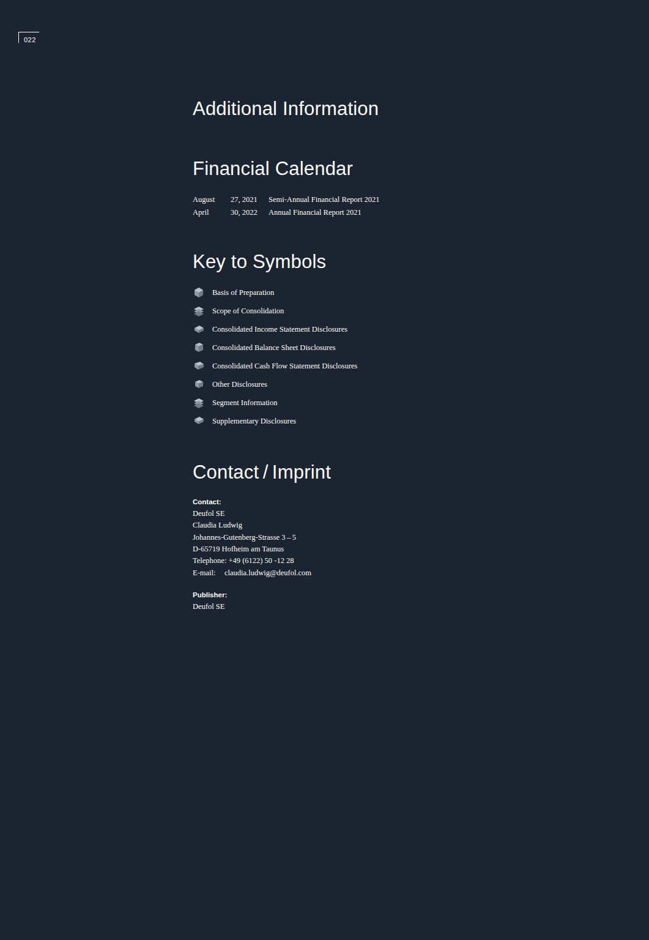022
Additional Information
Financial Calendar
| August | 27, 2021 | Semi-Annual Financial Report 2021 |
| April | 30, 2022 | Annual Financial Report 2021 |
Key to Symbols
Basis of Preparation
Scope of Consolidation
Consolidated Income Statement Disclosures
Consolidated Balance Sheet Disclosures
Consolidated Cash Flow Statement Disclosures
Other Disclosures
Segment Information
Supplementary Disclosures
Contact / Imprint
Contact:
Deufol SE
Claudia Ludwig
Johannes-Gutenberg-Strasse 3 – 5
D-65719 Hofheim am Taunus
Telephone: +49 (6122) 50 -12 28
E-mail: claudia.ludwig@deufol.com
Publisher:
Deufol SE